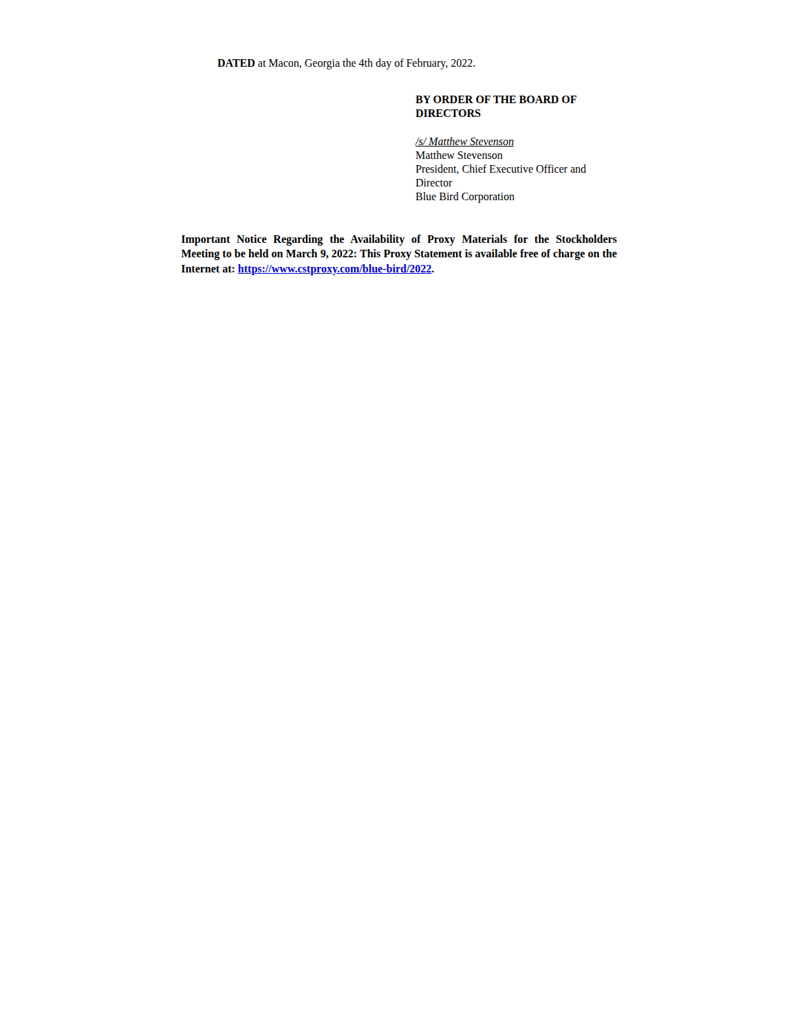DATED at Macon, Georgia the 4th day of February, 2022.
BY ORDER OF THE BOARD OF DIRECTORS
/s/ Matthew Stevenson
Matthew Stevenson
President, Chief Executive Officer and Director
Blue Bird Corporation
Important Notice Regarding the Availability of Proxy Materials for the Stockholders Meeting to be held on March 9, 2022: This Proxy Statement is available free of charge on the Internet at: https://www.cstproxy.com/blue-bird/2022.